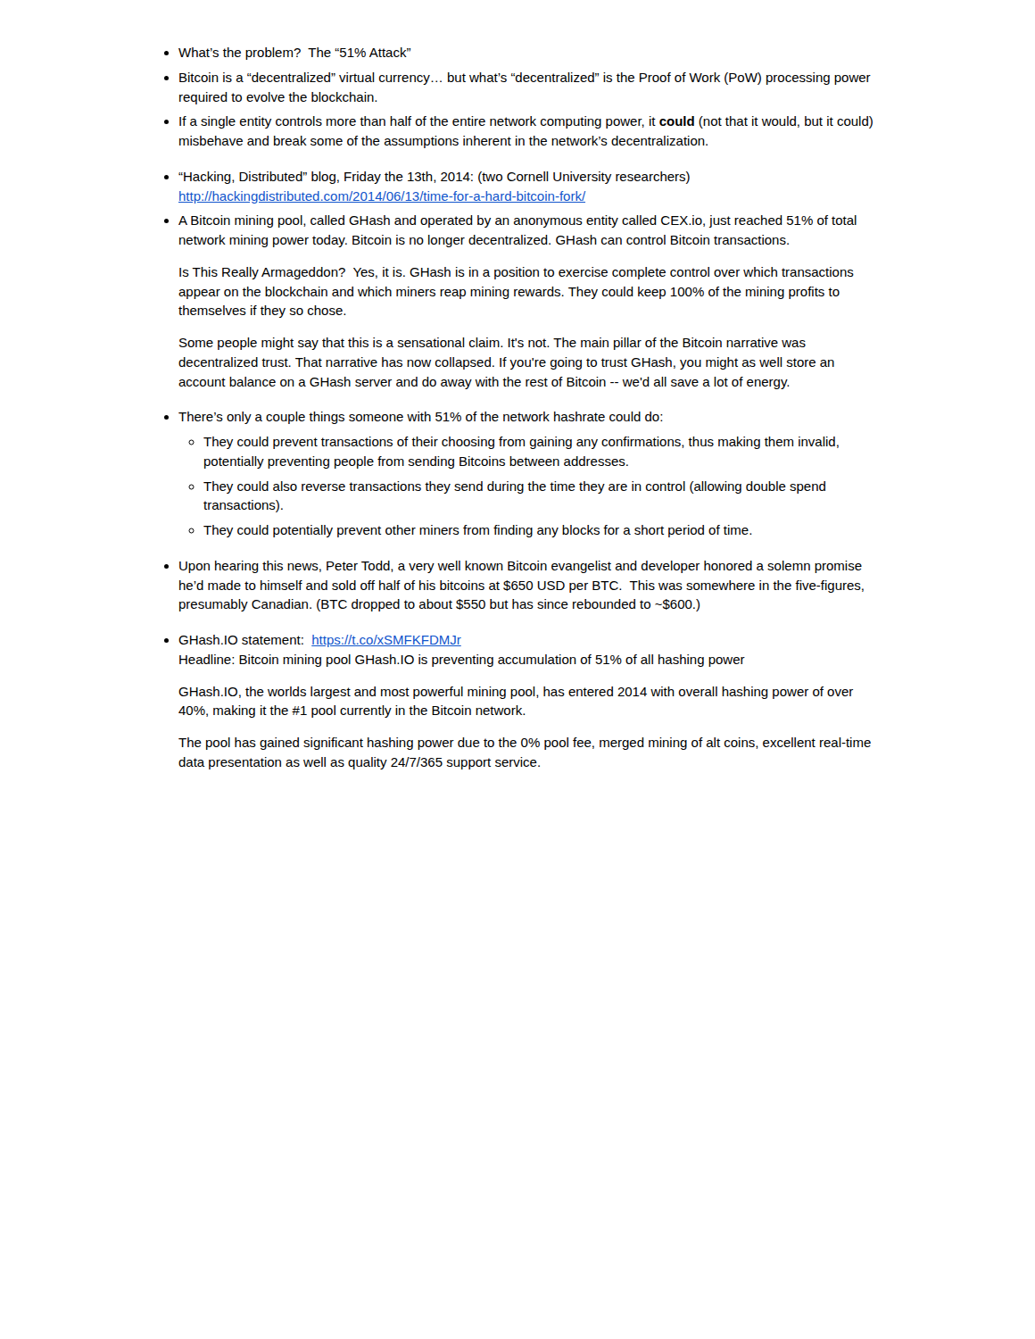What’s the problem? The “51% Attack”
Bitcoin is a “decentralized” virtual currency… but what’s “decentralized” is the Proof of Work (PoW) processing power required to evolve the blockchain.
If a single entity controls more than half of the entire network computing power, it could (not that it would, but it could) misbehave and break some of the assumptions inherent in the network’s decentralization.
“Hacking, Distributed” blog, Friday the 13th, 2014: (two Cornell University researchers)
http://hackingdistributed.com/2014/06/13/time-for-a-hard-bitcoin-fork/
A Bitcoin mining pool, called GHash and operated by an anonymous entity called CEX.io, just reached 51% of total network mining power today. Bitcoin is no longer decentralized. GHash can control Bitcoin transactions.
Is This Really Armageddon? Yes, it is. GHash is in a position to exercise complete control over which transactions appear on the blockchain and which miners reap mining rewards. They could keep 100% of the mining profits to themselves if they so chose.
Some people might say that this is a sensational claim. It's not. The main pillar of the Bitcoin narrative was decentralized trust. That narrative has now collapsed. If you're going to trust GHash, you might as well store an account balance on a GHash server and do away with the rest of Bitcoin -- we'd all save a lot of energy.
There’s only a couple things someone with 51% of the network hashrate could do:
They could prevent transactions of their choosing from gaining any confirmations, thus making them invalid, potentially preventing people from sending Bitcoins between addresses.
They could also reverse transactions they send during the time they are in control (allowing double spend transactions).
They could potentially prevent other miners from finding any blocks for a short period of time.
Upon hearing this news, Peter Todd, a very well known Bitcoin evangelist and developer honored a solemn promise he’d made to himself and sold off half of his bitcoins at $650 USD per BTC. This was somewhere in the five-figures, presumably Canadian. (BTC dropped to about $550 but has since rebounded to ~$600.)
GHash.IO statement: https://t.co/xSMFKFDMJr
Headline: Bitcoin mining pool GHash.IO is preventing accumulation of 51% of all hashing power
GHash.IO, the worlds largest and most powerful mining pool, has entered 2014 with overall hashing power of over 40%, making it the #1 pool currently in the Bitcoin network.
The pool has gained significant hashing power due to the 0% pool fee, merged mining of alt coins, excellent real-time data presentation as well as quality 24/7/365 support service.